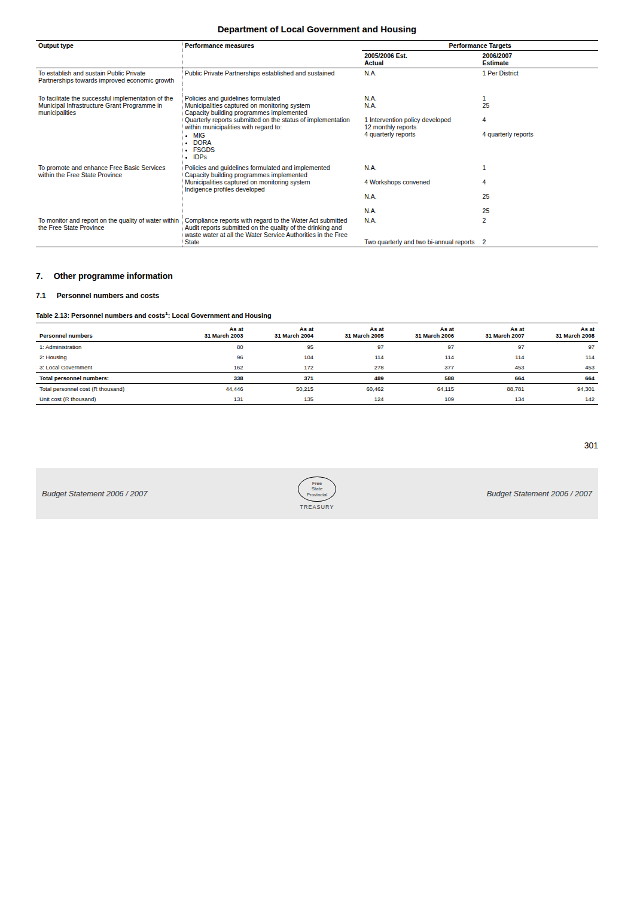Department of Local Government and Housing
| Output type | Performance measures | Performance Targets |
| --- | --- | --- |
| 2005/2006 Est. Actual | 2006/2007 Estimate |
| To establish and sustain Public Private Partnerships towards improved economic growth | Public Private Partnerships established and sustained | N.A. | 1 Per District |
| To facilitate the successful implementation of the Municipal Infrastructure Grant Programme in municipalities | Policies and guidelines formulated Municipalities captured on monitoring system Capacity building programmes implemented Quarterly reports submitted on the status of implementation within municipalities with regard to: MIG DORA FSGDS IDPs | N.A. N.A. 1 Intervention policy developed 12 monthly reports 4 quarterly reports | 1 25 4 4 quarterly reports |
| To promote and enhance Free Basic Services within the Free State Province | Policies and guidelines formulated and implemented Capacity building programmes implemented Municipalities captured on monitoring system Indigence profiles developed | N.A. 4 Workshops convened N.A. N.A. | 1 4 25 25 |
| To monitor and report on the quality of water within the Free State Province | Compliance reports with regard to the Water Act submitted Audit reports submitted on the quality of the drinking and waste water at all the Water Service Authorities in the Free State | N.A. Two quarterly and two bi-annual reports | 2 2 |
7. Other programme information
7.1 Personnel numbers and costs
Table 2.13: Personnel numbers and costs1: Local Government and Housing
| Personnel numbers | As at 31 March 2003 | As at 31 March 2004 | As at 31 March 2005 | As at 31 March 2006 | As at 31 March 2007 | As at 31 March 2008 |
| --- | --- | --- | --- | --- | --- | --- |
| 1: Administration | 80 | 95 | 97 | 97 | 97 | 97 |
| 2: Housing | 96 | 104 | 114 | 114 | 114 | 114 |
| 3: Local Government | 162 | 172 | 278 | 377 | 453 | 453 |
| Total personnel numbers: | 338 | 371 | 489 | 588 | 664 | 664 |
| Total personnel cost (R thousand) | 44,446 | 50,215 | 60,462 | 64,115 | 88,781 | 94,301 |
| Unit cost (R thousand) | 131 | 135 | 124 | 109 | 134 | 142 |
301
Budget Statement 2006 / 2007
Free
State
Provincial
TREASURY
Budget Statement 2006 / 2007